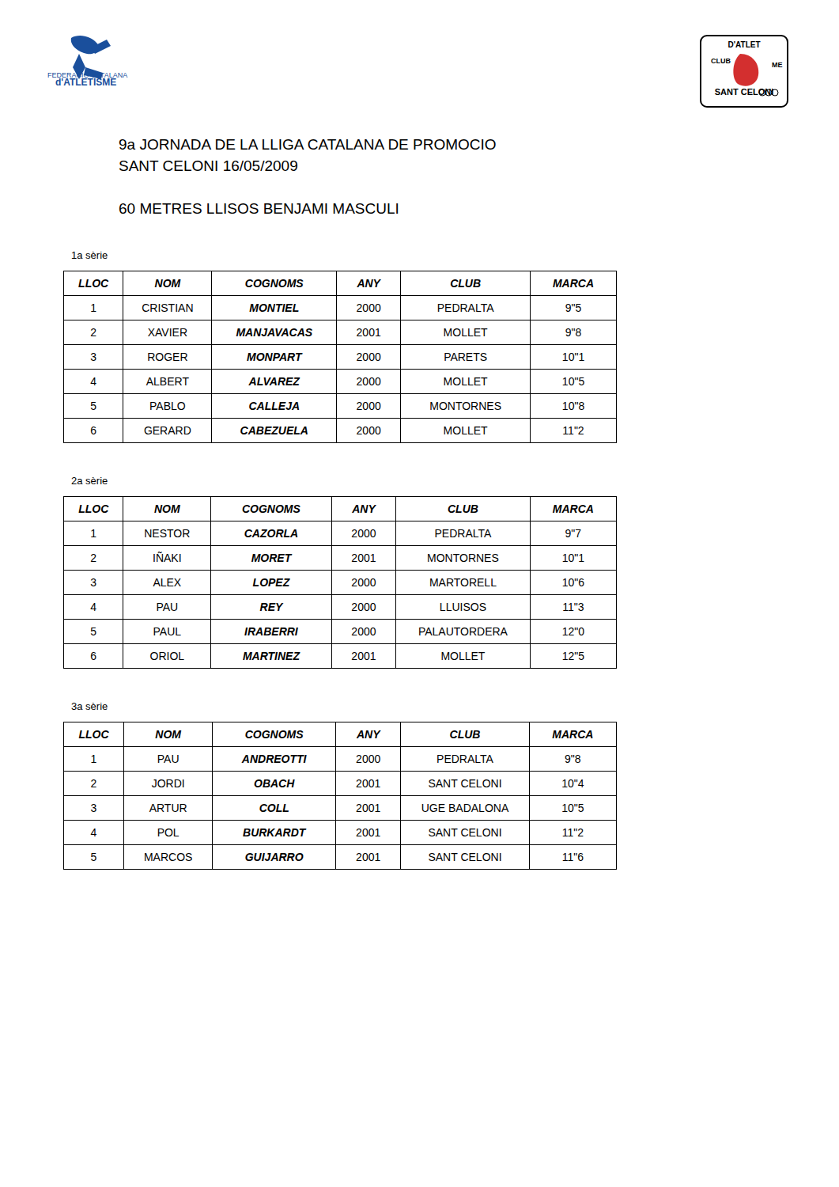FEDERACIÓ CATALANA d'ATLETISME
D'ATLET CLUB ME SANT CELONI
9a JORNADA DE LA LLIGA CATALANA DE PROMOCIO
SANT CELONI 16/05/2009
60 METRES LLISOS BENJAMI MASCULI
1a sèrie
| LLOC | NOM | COGNOMS | ANY | CLUB | MARCA |
| --- | --- | --- | --- | --- | --- |
| 1 | CRISTIAN | MONTIEL | 2000 | PEDRALTA | 9"5 |
| 2 | XAVIER | MANJAVACAS | 2001 | MOLLET | 9"8 |
| 3 | ROGER | MONPART | 2000 | PARETS | 10"1 |
| 4 | ALBERT | ALVAREZ | 2000 | MOLLET | 10"5 |
| 5 | PABLO | CALLEJA | 2000 | MONTORNES | 10"8 |
| 6 | GERARD | CABEZUELA | 2000 | MOLLET | 11"2 |
2a sèrie
| LLOC | NOM | COGNOMS | ANY | CLUB | MARCA |
| --- | --- | --- | --- | --- | --- |
| 1 | NESTOR | CAZORLA | 2000 | PEDRALTA | 9"7 |
| 2 | IÑAKI | MORET | 2001 | MONTORNES | 10"1 |
| 3 | ALEX | LOPEZ | 2000 | MARTORELL | 10"6 |
| 4 | PAU | REY | 2000 | LLUISOS | 11"3 |
| 5 | PAUL | IRABERRI | 2000 | PALAUTORDERA | 12"0 |
| 6 | ORIOL | MARTINEZ | 2001 | MOLLET | 12"5 |
3a sèrie
| LLOC | NOM | COGNOMS | ANY | CLUB | MARCA |
| --- | --- | --- | --- | --- | --- |
| 1 | PAU | ANDREOTTI | 2000 | PEDRALTA | 9"8 |
| 2 | JORDI | OBACH | 2001 | SANT CELONI | 10"4 |
| 3 | ARTUR | COLL | 2001 | UGE BADALONA | 10"5 |
| 4 | POL | BURKARDT | 2001 | SANT CELONI | 11"2 |
| 5 | MARCOS | GUIJARRO | 2001 | SANT CELONI | 11"6 |